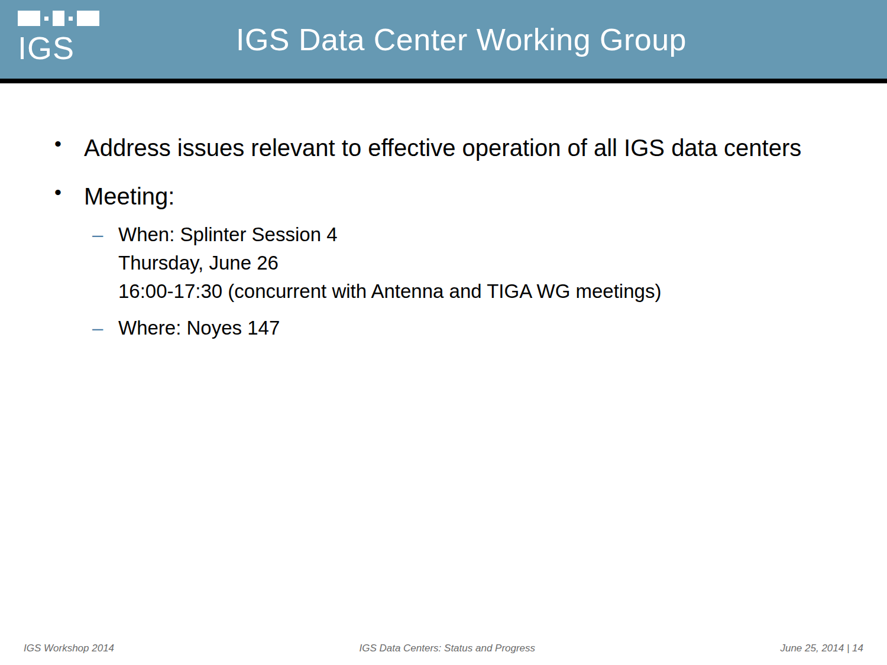IGS
IGS Data Center Working Group
Address issues relevant to effective operation of all IGS data centers
Meeting:
When: Splinter Session 4
Thursday, June 26
16:00-17:30 (concurrent with Antenna and TIGA WG meetings)
Where: Noyes 147
IGS Workshop 2014
IGS Data Centers: Status and Progress
June 25, 2014 | 14